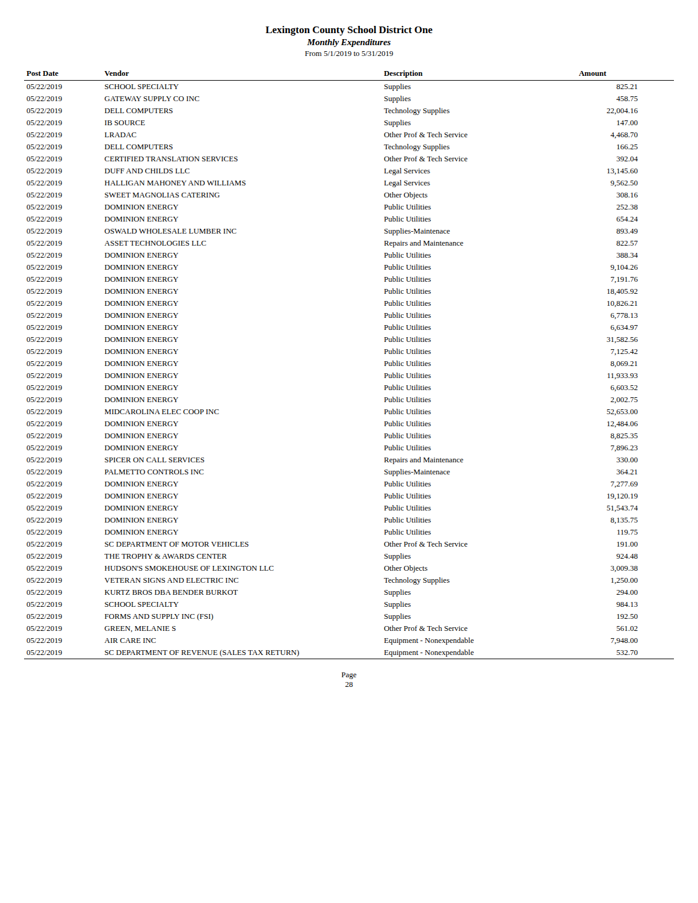Lexington County School District One
Monthly Expenditures
From 5/1/2019 to 5/31/2019
| Post Date | Vendor | Description | Amount |
| --- | --- | --- | --- |
| 05/22/2019 | SCHOOL SPECIALTY | Supplies | 825.21 |
| 05/22/2019 | GATEWAY SUPPLY CO INC | Supplies | 458.75 |
| 05/22/2019 | DELL COMPUTERS | Technology Supplies | 22,004.16 |
| 05/22/2019 | IB SOURCE | Supplies | 147.00 |
| 05/22/2019 | LRADAC | Other Prof & Tech Service | 4,468.70 |
| 05/22/2019 | DELL COMPUTERS | Technology Supplies | 166.25 |
| 05/22/2019 | CERTIFIED TRANSLATION SERVICES | Other Prof & Tech Service | 392.04 |
| 05/22/2019 | DUFF AND CHILDS LLC | Legal Services | 13,145.60 |
| 05/22/2019 | HALLIGAN MAHONEY AND WILLIAMS | Legal Services | 9,562.50 |
| 05/22/2019 | SWEET MAGNOLIAS CATERING | Other Objects | 308.16 |
| 05/22/2019 | DOMINION ENERGY | Public Utilities | 252.38 |
| 05/22/2019 | DOMINION ENERGY | Public Utilities | 654.24 |
| 05/22/2019 | OSWALD WHOLESALE LUMBER INC | Supplies-Maintenace | 893.49 |
| 05/22/2019 | ASSET TECHNOLOGIES LLC | Repairs and Maintenance | 822.57 |
| 05/22/2019 | DOMINION ENERGY | Public Utilities | 388.34 |
| 05/22/2019 | DOMINION ENERGY | Public Utilities | 9,104.26 |
| 05/22/2019 | DOMINION ENERGY | Public Utilities | 7,191.76 |
| 05/22/2019 | DOMINION ENERGY | Public Utilities | 18,405.92 |
| 05/22/2019 | DOMINION ENERGY | Public Utilities | 10,826.21 |
| 05/22/2019 | DOMINION ENERGY | Public Utilities | 6,778.13 |
| 05/22/2019 | DOMINION ENERGY | Public Utilities | 6,634.97 |
| 05/22/2019 | DOMINION ENERGY | Public Utilities | 31,582.56 |
| 05/22/2019 | DOMINION ENERGY | Public Utilities | 7,125.42 |
| 05/22/2019 | DOMINION ENERGY | Public Utilities | 8,069.21 |
| 05/22/2019 | DOMINION ENERGY | Public Utilities | 11,933.93 |
| 05/22/2019 | DOMINION ENERGY | Public Utilities | 6,603.52 |
| 05/22/2019 | DOMINION ENERGY | Public Utilities | 2,002.75 |
| 05/22/2019 | MIDCAROLINA ELEC COOP INC | Public Utilities | 52,653.00 |
| 05/22/2019 | DOMINION ENERGY | Public Utilities | 12,484.06 |
| 05/22/2019 | DOMINION ENERGY | Public Utilities | 8,825.35 |
| 05/22/2019 | DOMINION ENERGY | Public Utilities | 7,896.23 |
| 05/22/2019 | SPICER ON CALL SERVICES | Repairs and Maintenance | 330.00 |
| 05/22/2019 | PALMETTO CONTROLS INC | Supplies-Maintenace | 364.21 |
| 05/22/2019 | DOMINION ENERGY | Public Utilities | 7,277.69 |
| 05/22/2019 | DOMINION ENERGY | Public Utilities | 19,120.19 |
| 05/22/2019 | DOMINION ENERGY | Public Utilities | 51,543.74 |
| 05/22/2019 | DOMINION ENERGY | Public Utilities | 8,135.75 |
| 05/22/2019 | DOMINION ENERGY | Public Utilities | 119.75 |
| 05/22/2019 | SC DEPARTMENT OF MOTOR VEHICLES | Other Prof & Tech Service | 191.00 |
| 05/22/2019 | THE TROPHY & AWARDS CENTER | Supplies | 924.48 |
| 05/22/2019 | HUDSON'S SMOKEHOUSE OF LEXINGTON LLC | Other Objects | 3,009.38 |
| 05/22/2019 | VETERAN SIGNS AND ELECTRIC INC | Technology Supplies | 1,250.00 |
| 05/22/2019 | KURTZ BROS DBA BENDER BURKOT | Supplies | 294.00 |
| 05/22/2019 | SCHOOL SPECIALTY | Supplies | 984.13 |
| 05/22/2019 | FORMS AND SUPPLY INC (FSI) | Supplies | 192.50 |
| 05/22/2019 | GREEN, MELANIE S | Other Prof & Tech Service | 561.02 |
| 05/22/2019 | AIR CARE INC | Equipment - Nonexpendable | 7,948.00 |
| 05/22/2019 | SC DEPARTMENT OF REVENUE (SALES TAX RETURN) | Equipment - Nonexpendable | 532.70 |
Page
28